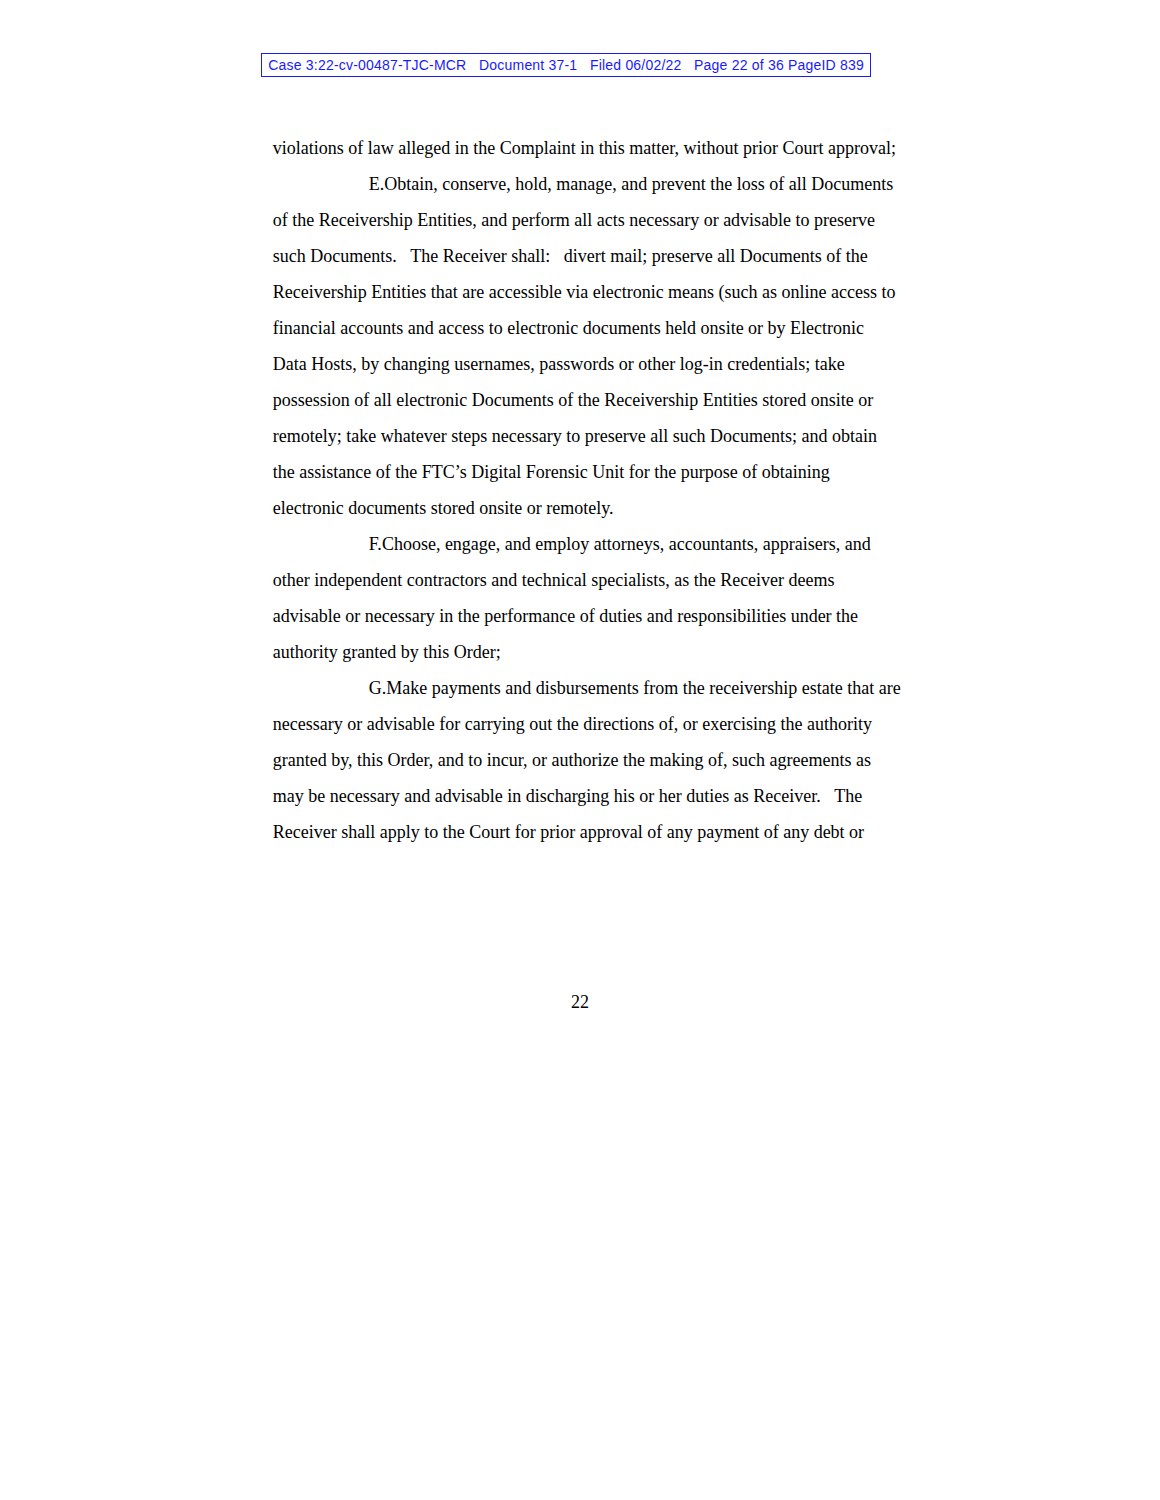Case 3:22-cv-00487-TJC-MCR Document 37-1 Filed 06/02/22 Page 22 of 36 PageID 839
violations of law alleged in the Complaint in this matter, without prior Court approval;
E. Obtain, conserve, hold, manage, and prevent the loss of all Documents of the Receivership Entities, and perform all acts necessary or advisable to preserve such Documents. The Receiver shall: divert mail; preserve all Documents of the Receivership Entities that are accessible via electronic means (such as online access to financial accounts and access to electronic documents held onsite or by Electronic Data Hosts, by changing usernames, passwords or other log-in credentials; take possession of all electronic Documents of the Receivership Entities stored onsite or remotely; take whatever steps necessary to preserve all such Documents; and obtain the assistance of the FTC’s Digital Forensic Unit for the purpose of obtaining electronic documents stored onsite or remotely.
F. Choose, engage, and employ attorneys, accountants, appraisers, and other independent contractors and technical specialists, as the Receiver deems advisable or necessary in the performance of duties and responsibilities under the authority granted by this Order;
G. Make payments and disbursements from the receivership estate that are necessary or advisable for carrying out the directions of, or exercising the authority granted by, this Order, and to incur, or authorize the making of, such agreements as may be necessary and advisable in discharging his or her duties as Receiver. The Receiver shall apply to the Court for prior approval of any payment of any debt or
22